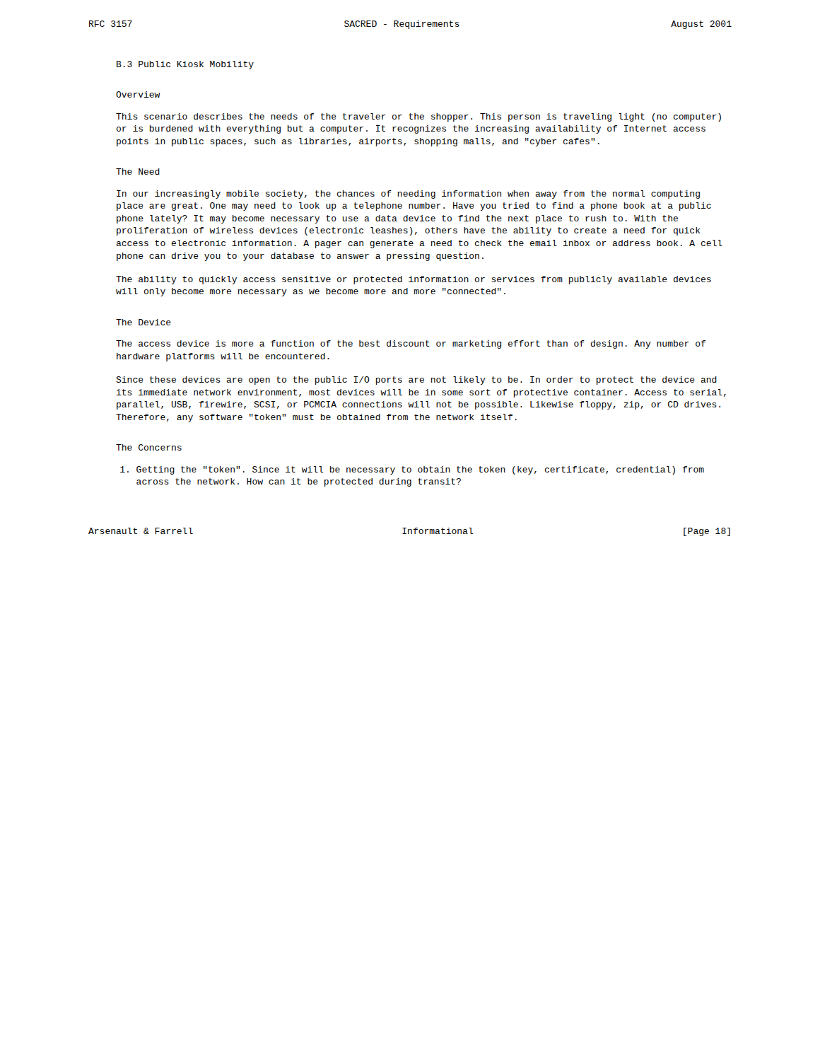RFC 3157 SACRED - Requirements August 2001
B.3 Public Kiosk Mobility
Overview
This scenario describes the needs of the traveler or the shopper. This person is traveling light (no computer) or is burdened with everything but a computer. It recognizes the increasing availability of Internet access points in public spaces, such as libraries, airports, shopping malls, and "cyber cafes".
The Need
In our increasingly mobile society, the chances of needing information when away from the normal computing place are great. One may need to look up a telephone number. Have you tried to find a phone book at a public phone lately? It may become necessary to use a data device to find the next place to rush to. With the proliferation of wireless devices (electronic leashes), others have the ability to create a need for quick access to electronic information. A pager can generate a need to check the email inbox or address book. A cell phone can drive you to your database to answer a pressing question.
The ability to quickly access sensitive or protected information or services from publicly available devices will only become more necessary as we become more and more "connected".
The Device
The access device is more a function of the best discount or marketing effort than of design. Any number of hardware platforms will be encountered.
Since these devices are open to the public I/O ports are not likely to be. In order to protect the device and its immediate network environment, most devices will be in some sort of protective container. Access to serial, parallel, USB, firewire, SCSI, or PCMCIA connections will not be possible. Likewise floppy, zip, or CD drives. Therefore, any software "token" must be obtained from the network itself.
The Concerns
Getting the "token". Since it will be necessary to obtain the token (key, certificate, credential) from across the network. How can it be protected during transit?
Arsenault & Farrell Informational [Page 18]